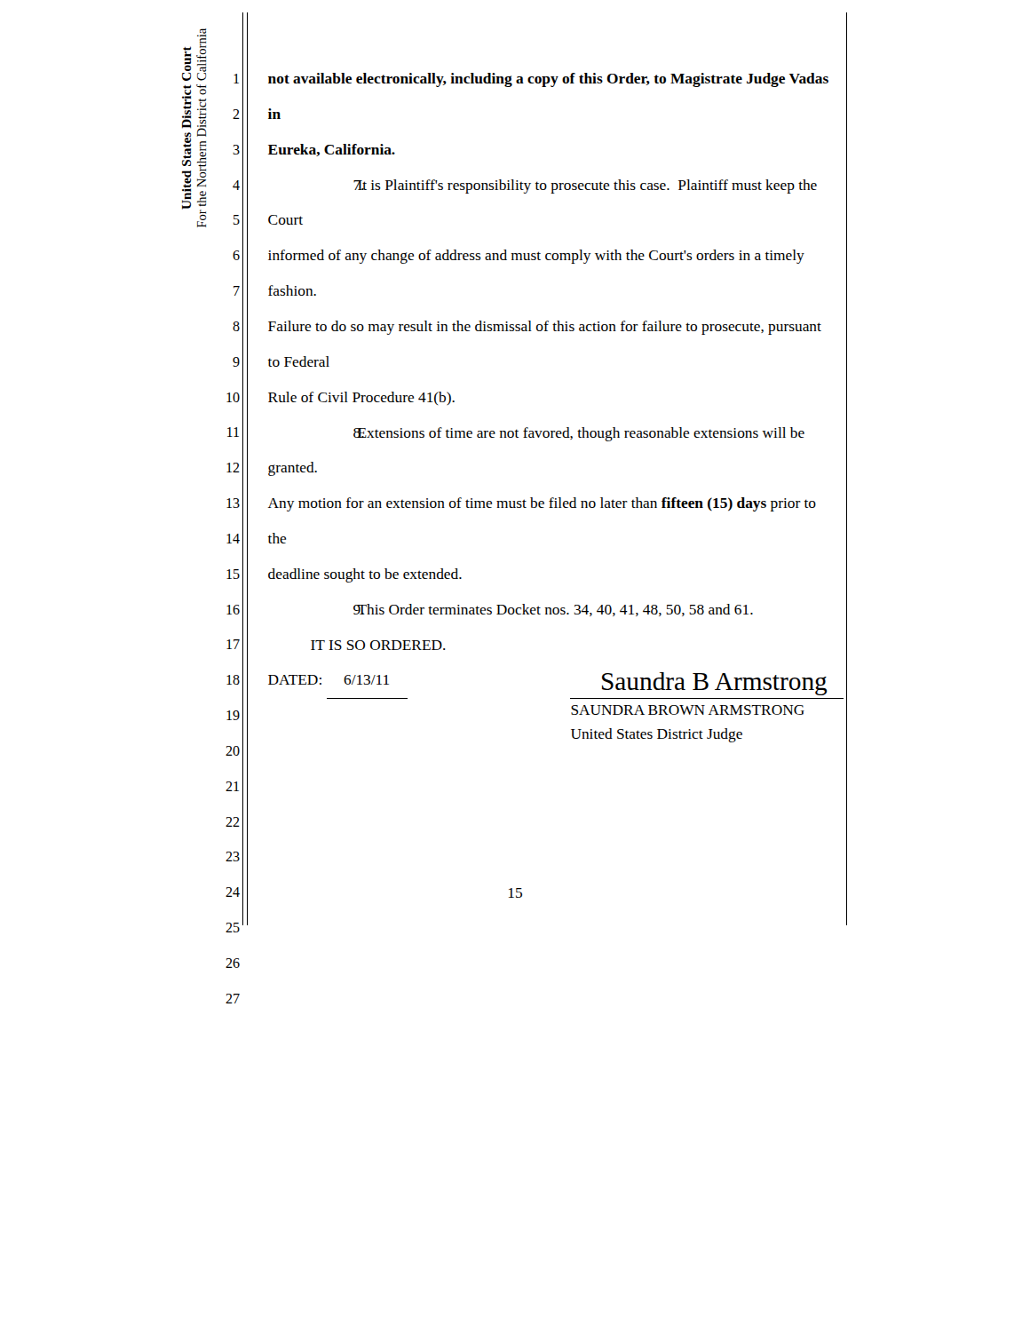1
2
3
4
5
6
7
8
9
10
11
12
13
14
15
16
17
18
19
20
21
22
23
24
25
26
27
United States District Court For the Northern District of California
not available electronically, including a copy of this Order, to Magistrate Judge Vadas in
Eureka, California.
7. It is Plaintiff's responsibility to prosecute this case. Plaintiff must keep the Court
informed of any change of address and must comply with the Court's orders in a timely fashion.
Failure to do so may result in the dismissal of this action for failure to prosecute, pursuant to Federal
Rule of Civil Procedure 41(b).
8. Extensions of time are not favored, though reasonable extensions will be granted.
Any motion for an extension of time must be filed no later than fifteen (15) days prior to the
deadline sought to be extended.
9. This Order terminates Docket nos. 34, 40, 41, 48, 50, 58 and 61.
IT IS SO ORDERED.
DATED: 6/13/11
Saundra B Armstrong
SAUNDRA BROWN ARMSTRONG
United States District Judge
15